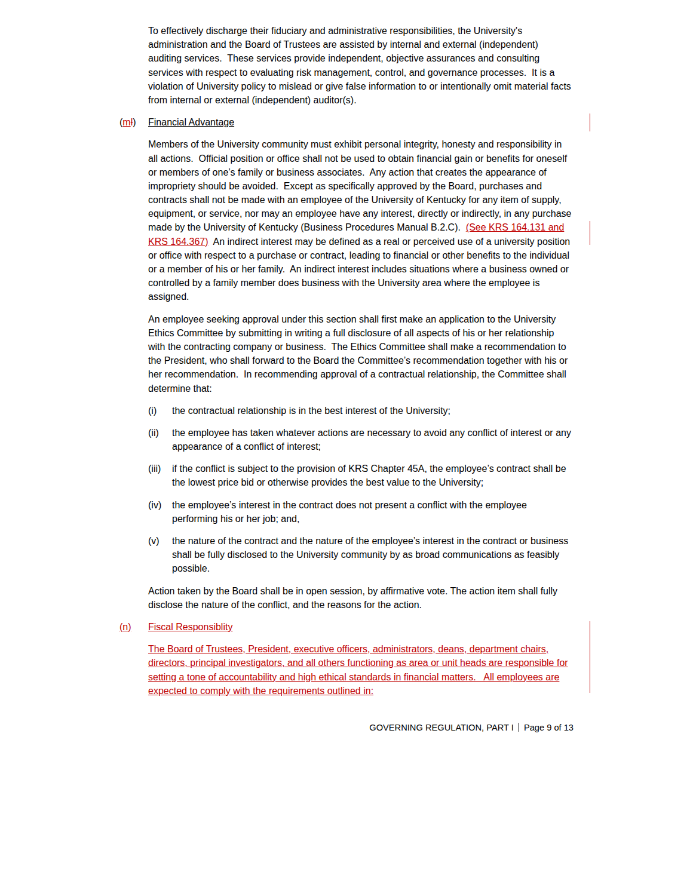To effectively discharge their fiduciary and administrative responsibilities, the University's administration and the Board of Trustees are assisted by internal and external (independent) auditing services. These services provide independent, objective assurances and consulting services with respect to evaluating risk management, control, and governance processes. It is a violation of University policy to mislead or give false information to or intentionally omit material facts from internal or external (independent) auditor(s).
(ml) Financial Advantage
Members of the University community must exhibit personal integrity, honesty and responsibility in all actions. Official position or office shall not be used to obtain financial gain or benefits for oneself or members of one’s family or business associates. Any action that creates the appearance of impropriety should be avoided. Except as specifically approved by the Board, purchases and contracts shall not be made with an employee of the University of Kentucky for any item of supply, equipment, or service, nor may an employee have any interest, directly or indirectly, in any purchase made by the University of Kentucky (Business Procedures Manual B.2.C). (See KRS 164.131 and KRS 164.367) An indirect interest may be defined as a real or perceived use of a university position or office with respect to a purchase or contract, leading to financial or other benefits to the individual or a member of his or her family. An indirect interest includes situations where a business owned or controlled by a family member does business with the University area where the employee is assigned.
An employee seeking approval under this section shall first make an application to the University Ethics Committee by submitting in writing a full disclosure of all aspects of his or her relationship with the contracting company or business. The Ethics Committee shall make a recommendation to the President, who shall forward to the Board the Committee’s recommendation together with his or her recommendation. In recommending approval of a contractual relationship, the Committee shall determine that:
(i) the contractual relationship is in the best interest of the University;
(ii) the employee has taken whatever actions are necessary to avoid any conflict of interest or any appearance of a conflict of interest;
(iii) if the conflict is subject to the provision of KRS Chapter 45A, the employee’s contract shall be the lowest price bid or otherwise provides the best value to the University;
(iv) the employee’s interest in the contract does not present a conflict with the employee performing his or her job; and,
(v) the nature of the contract and the nature of the employee’s interest in the contract or business shall be fully disclosed to the University community by as broad communications as feasibly possible.
Action taken by the Board shall be in open session, by affirmative vote. The action item shall fully disclose the nature of the conflict, and the reasons for the action.
(n) Fiscal Responsiblity
The Board of Trustees, President, executive officers, administrators, deans, department chairs, directors, principal investigators, and all others functioning as area or unit heads are responsible for setting a tone of accountability and high ethical standards in financial matters. All employees are expected to comply with the requirements outlined in:
GOVERNING REGULATION, PART I Page 9 of 13